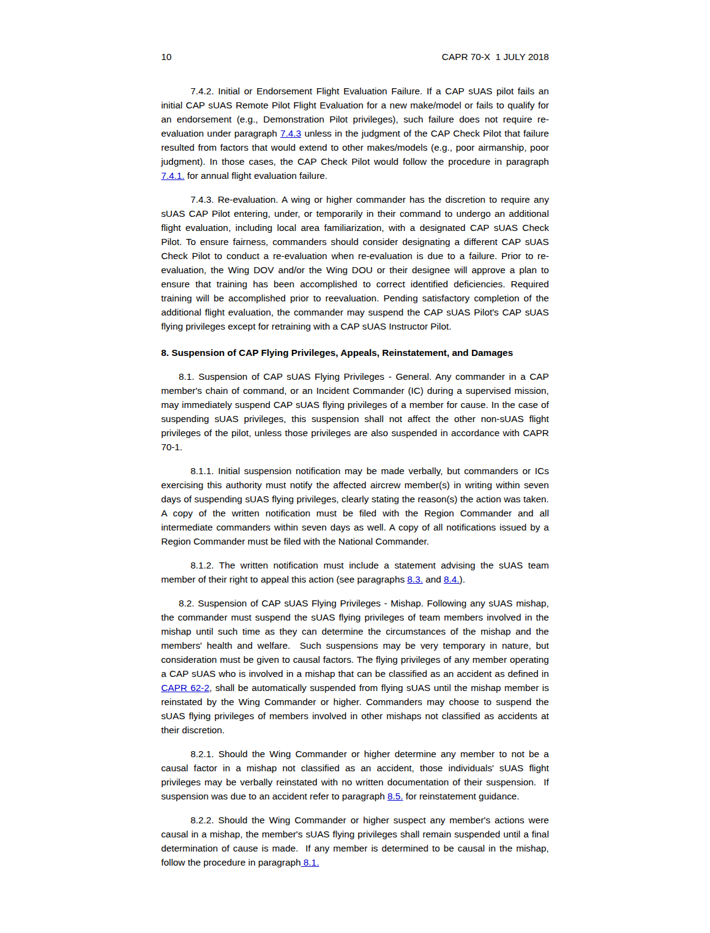10 CAPR 70-X 1 JULY 2018
7.4.2. Initial or Endorsement Flight Evaluation Failure. If a CAP sUAS pilot fails an initial CAP sUAS Remote Pilot Flight Evaluation for a new make/model or fails to qualify for an endorsement (e.g., Demonstration Pilot privileges), such failure does not require re-evaluation under paragraph 7.4.3 unless in the judgment of the CAP Check Pilot that failure resulted from factors that would extend to other makes/models (e.g., poor airmanship, poor judgment). In those cases, the CAP Check Pilot would follow the procedure in paragraph 7.4.1. for annual flight evaluation failure.
7.4.3. Re-evaluation. A wing or higher commander has the discretion to require any sUAS CAP Pilot entering, under, or temporarily in their command to undergo an additional flight evaluation, including local area familiarization, with a designated CAP sUAS Check Pilot. To ensure fairness, commanders should consider designating a different CAP sUAS Check Pilot to conduct a re-evaluation when re-evaluation is due to a failure. Prior to re-evaluation, the Wing DOV and/or the Wing DOU or their designee will approve a plan to ensure that training has been accomplished to correct identified deficiencies. Required training will be accomplished prior to reevaluation. Pending satisfactory completion of the additional flight evaluation, the commander may suspend the CAP sUAS Pilot's CAP sUAS flying privileges except for retraining with a CAP sUAS Instructor Pilot.
8. Suspension of CAP Flying Privileges, Appeals, Reinstatement, and Damages
8.1. Suspension of CAP sUAS Flying Privileges - General. Any commander in a CAP member's chain of command, or an Incident Commander (IC) during a supervised mission, may immediately suspend CAP sUAS flying privileges of a member for cause. In the case of suspending sUAS privileges, this suspension shall not affect the other non-sUAS flight privileges of the pilot, unless those privileges are also suspended in accordance with CAPR 70-1.
8.1.1. Initial suspension notification may be made verbally, but commanders or ICs exercising this authority must notify the affected aircrew member(s) in writing within seven days of suspending sUAS flying privileges, clearly stating the reason(s) the action was taken. A copy of the written notification must be filed with the Region Commander and all intermediate commanders within seven days as well. A copy of all notifications issued by a Region Commander must be filed with the National Commander.
8.1.2. The written notification must include a statement advising the sUAS team member of their right to appeal this action (see paragraphs 8.3. and 8.4.).
8.2. Suspension of CAP sUAS Flying Privileges - Mishap. Following any sUAS mishap, the commander must suspend the sUAS flying privileges of team members involved in the mishap until such time as they can determine the circumstances of the mishap and the members' health and welfare. Such suspensions may be very temporary in nature, but consideration must be given to causal factors. The flying privileges of any member operating a CAP sUAS who is involved in a mishap that can be classified as an accident as defined in CAPR 62-2, shall be automatically suspended from flying sUAS until the mishap member is reinstated by the Wing Commander or higher. Commanders may choose to suspend the sUAS flying privileges of members involved in other mishaps not classified as accidents at their discretion.
8.2.1. Should the Wing Commander or higher determine any member to not be a causal factor in a mishap not classified as an accident, those individuals' sUAS flight privileges may be verbally reinstated with no written documentation of their suspension. If suspension was due to an accident refer to paragraph 8.5. for reinstatement guidance.
8.2.2. Should the Wing Commander or higher suspect any member's actions were causal in a mishap, the member's sUAS flying privileges shall remain suspended until a final determination of cause is made. If any member is determined to be causal in the mishap, follow the procedure in paragraph 8.1.